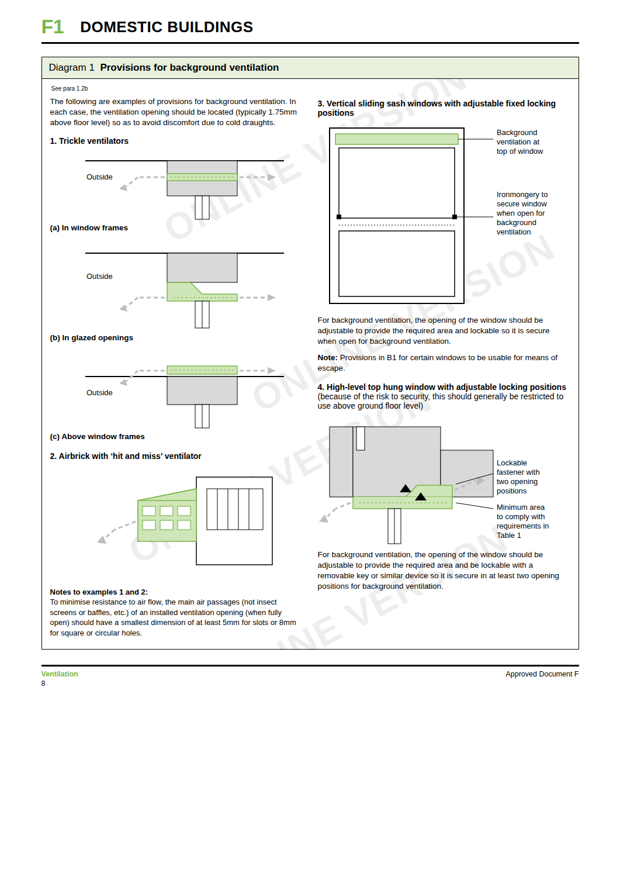F1
DOMESTIC BUILDINGS
Diagram 1 Provisions for background ventilation
ONLINE VERSION ONLINE VERSION ONLINE VERSION ONLINE VERSION
See para 1.2b
The following are examples of provisions for background ventilation. In each case, the ventilation opening should be located (typically 1.75mm above floor level) so as to avoid discomfort due to cold draughts.
1. Trickle ventilators
Outside
(a) In window frames
Outside
(b) In glazed openings
Outside
(c) Above window frames
2. Airbrick with ‘hit and miss’ ventilator
Notes to examples 1 and 2:
To minimise resistance to air flow, the main air passages (not insect screens or baffles, etc.) of an installed ventilation opening (when fully open) should have a smallest dimension of at least 5mm for slots or 8mm for square or circular holes.
3. Vertical sliding sash windows with adjustable fixed locking positions
Background ventilation at top of window Ironmongery to secure window when open for background ventilation
For background ventilation, the opening of the window should be adjustable to provide the required area and lockable so it is secure when open for background ventilation.
Note: Provisions in B1 for certain windows to be usable for means of escape.
4. High-level top hung window with adjustable locking positions (because of the risk to security, this should generally be restricted to use above ground floor level)
Lockable fastener with two opening positions Minimum area to comply with requirements in Table 1
For background ventilation, the opening of the window should be adjustable to provide the required area and be lockable with a removable key or similar device so it is secure in at least two opening positions for background ventilation.
Ventilation8
Approved Document F